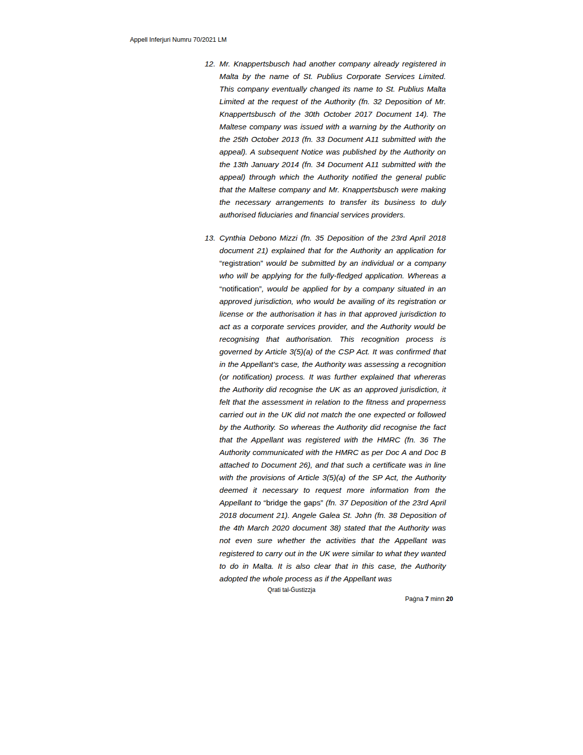Appell Inferjuri Numru 70/2021 LM
12. Mr. Knappertsbusch had another company already registered in Malta by the name of St. Publius Corporate Services Limited. This company eventually changed its name to St. Publius Malta Limited at the request of the Authority (fn. 32 Deposition of Mr. Knappertsbusch of the 30th October 2017 Document 14). The Maltese company was issued with a warning by the Authority on the 25th October 2013 (fn. 33 Document A11 submitted with the appeal). A subsequent Notice was published by the Authority on the 13th January 2014 (fn. 34 Document A11 submitted with the appeal) through which the Authority notified the general public that the Maltese company and Mr. Knappertsbusch were making the necessary arrangements to transfer its business to duly authorised fiduciaries and financial services providers.
13. Cynthia Debono Mizzi (fn. 35 Deposition of the 23rd April 2018 document 21) explained that for the Authority an application for “registration” would be submitted by an individual or a company who will be applying for the fully-fledged application. Whereas a “notification”, would be applied for by a company situated in an approved jurisdiction, who would be availing of its registration or license or the authorisation it has in that approved jurisdiction to act as a corporate services provider, and the Authority would be recognising that authorisation. This recognition process is governed by Article 3(5)(a) of the CSP Act. It was confirmed that in the Appellant’s case, the Authority was assessing a recognition (or notification) process. It was further explained that whereras the Authority did recognise the UK as an approved jurisdiction, it felt that the assessment in relation to the fitness and properness carried out in the UK did not match the one expected or followed by the Authority. So whereas the Authority did recognise the fact that the Appellant was registered with the HMRC (fn. 36 The Authority communicated with the HMRC as per Doc A and Doc B attached to Document 26), and that such a certificate was in line with the provisions of Article 3(5)(a) of the SP Act, the Authority deemed it necessary to request more information from the Appellant to “bridge the gaps” (fn. 37 Deposition of the 23rd April 2018 document 21). Angele Galea St. John (fn. 38 Deposition of the 4th March 2020 document 38) stated that the Authority was not even sure whether the activities that the Appellant was registered to carry out in the UK were similar to what they wanted to do in Malta. It is also clear that in this case, the Authority adopted the whole process as if the Appellant was
Qrati tal-Ġustizzja
Paġna 7 minn 20